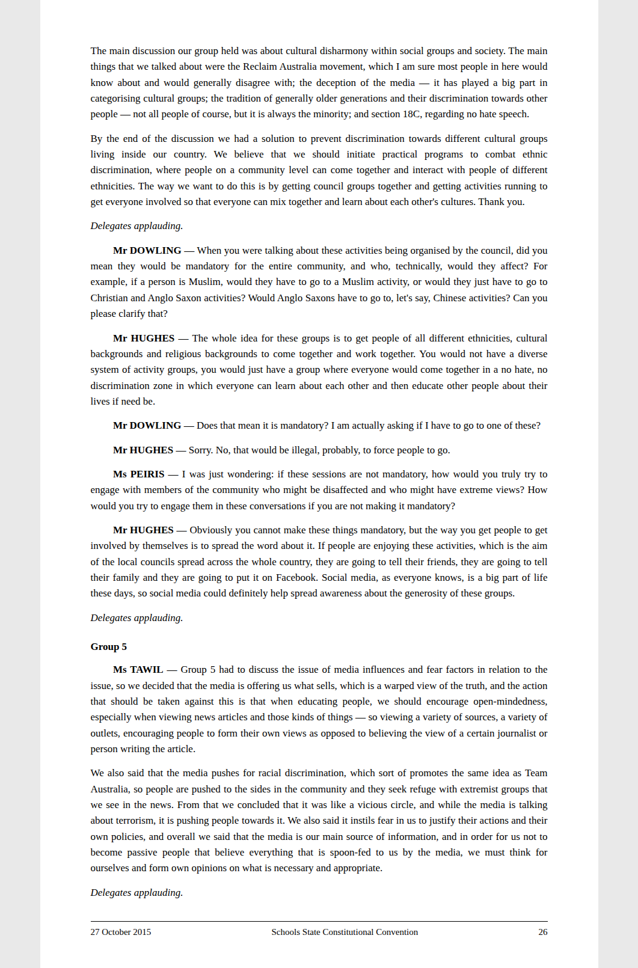The main discussion our group held was about cultural disharmony within social groups and society. The main things that we talked about were the Reclaim Australia movement, which I am sure most people in here would know about and would generally disagree with; the deception of the media — it has played a big part in categorising cultural groups; the tradition of generally older generations and their discrimination towards other people — not all people of course, but it is always the minority; and section 18C, regarding no hate speech.
By the end of the discussion we had a solution to prevent discrimination towards different cultural groups living inside our country. We believe that we should initiate practical programs to combat ethnic discrimination, where people on a community level can come together and interact with people of different ethnicities. The way we want to do this is by getting council groups together and getting activities running to get everyone involved so that everyone can mix together and learn about each other's cultures. Thank you.
Delegates applauding.
Mr DOWLING — When you were talking about these activities being organised by the council, did you mean they would be mandatory for the entire community, and who, technically, would they affect? For example, if a person is Muslim, would they have to go to a Muslim activity, or would they just have to go to Christian and Anglo Saxon activities? Would Anglo Saxons have to go to, let's say, Chinese activities? Can you please clarify that?
Mr HUGHES — The whole idea for these groups is to get people of all different ethnicities, cultural backgrounds and religious backgrounds to come together and work together. You would not have a diverse system of activity groups, you would just have a group where everyone would come together in a no hate, no discrimination zone in which everyone can learn about each other and then educate other people about their lives if need be.
Mr DOWLING — Does that mean it is mandatory? I am actually asking if I have to go to one of these?
Mr HUGHES — Sorry. No, that would be illegal, probably, to force people to go.
Ms PEIRIS — I was just wondering: if these sessions are not mandatory, how would you truly try to engage with members of the community who might be disaffected and who might have extreme views? How would you try to engage them in these conversations if you are not making it mandatory?
Mr HUGHES — Obviously you cannot make these things mandatory, but the way you get people to get involved by themselves is to spread the word about it. If people are enjoying these activities, which is the aim of the local councils spread across the whole country, they are going to tell their friends, they are going to tell their family and they are going to put it on Facebook. Social media, as everyone knows, is a big part of life these days, so social media could definitely help spread awareness about the generosity of these groups.
Delegates applauding.
Group 5
Ms TAWIL — Group 5 had to discuss the issue of media influences and fear factors in relation to the issue, so we decided that the media is offering us what sells, which is a warped view of the truth, and the action that should be taken against this is that when educating people, we should encourage open-mindedness, especially when viewing news articles and those kinds of things — so viewing a variety of sources, a variety of outlets, encouraging people to form their own views as opposed to believing the view of a certain journalist or person writing the article.
We also said that the media pushes for racial discrimination, which sort of promotes the same idea as Team Australia, so people are pushed to the sides in the community and they seek refuge with extremist groups that we see in the news. From that we concluded that it was like a vicious circle, and while the media is talking about terrorism, it is pushing people towards it. We also said it instils fear in us to justify their actions and their own policies, and overall we said that the media is our main source of information, and in order for us not to become passive people that believe everything that is spoon-fed to us by the media, we must think for ourselves and form own opinions on what is necessary and appropriate.
Delegates applauding.
27 October 2015 Schools State Constitutional Convention 26